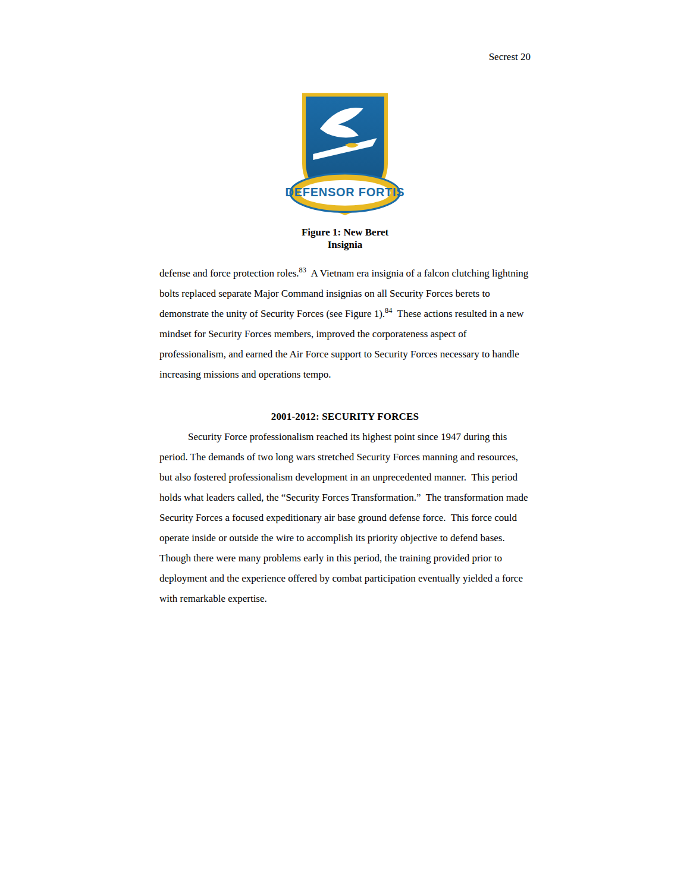Secrest 20
Figure 1: New Beret
Insignia
defense and force protection roles.83 A Vietnam era insignia of a falcon clutching lightning bolts replaced separate Major Command insignias on all Security Forces berets to demonstrate the unity of Security Forces (see Figure 1).84 These actions resulted in a new mindset for Security Forces members, improved the corporateness aspect of professionalism, and earned the Air Force support to Security Forces necessary to handle increasing missions and operations tempo.
2001-2012: SECURITY FORCES
Security Force professionalism reached its highest point since 1947 during this period. The demands of two long wars stretched Security Forces manning and resources, but also fostered professionalism development in an unprecedented manner. This period holds what leaders called, the “Security Forces Transformation.” The transformation made Security Forces a focused expeditionary air base ground defense force. This force could operate inside or outside the wire to accomplish its priority objective to defend bases. Though there were many problems early in this period, the training provided prior to deployment and the experience offered by combat participation eventually yielded a force with remarkable expertise.